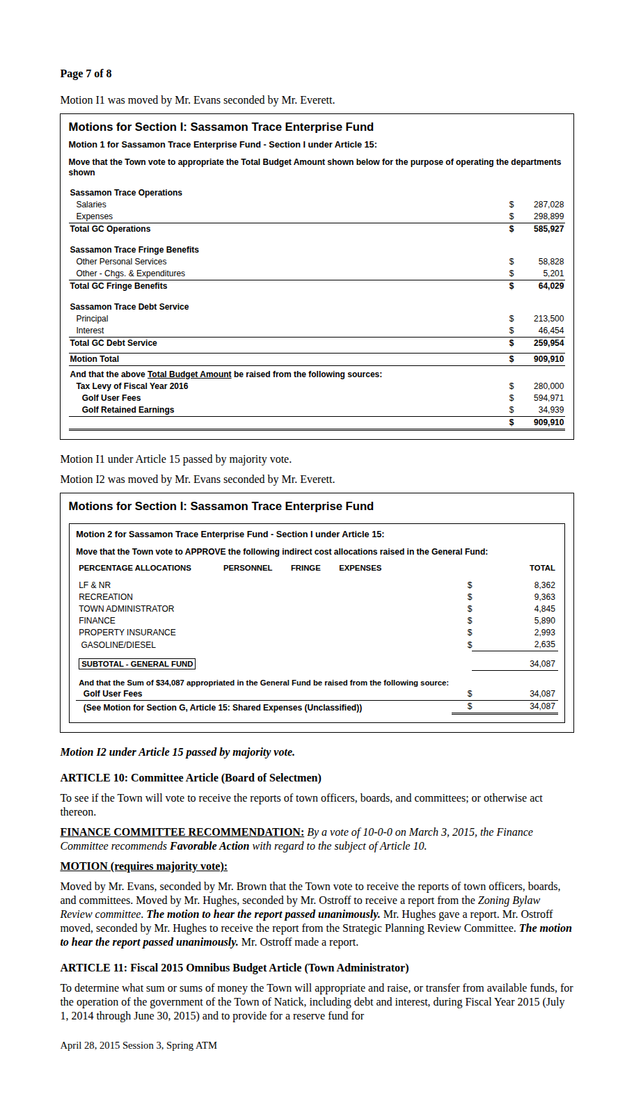Page 7 of 8
Motion I1 was moved by Mr. Evans seconded by Mr. Everett.
Motions for Section I: Sassamon Trace Enterprise Fund
Motion 1 for Sassamon Trace Enterprise Fund - Section I under Article 15:
Move that the Town vote to appropriate the Total Budget Amount shown below for the purpose of operating the departments shown
| Sassamon Trace Operations |
| Salaries | $ | 287,028 |
| Expenses | $ | 298,899 |
| Total GC Operations | $ | 585,927 |
| Sassamon Trace Fringe Benefits |
| Other Personal Services | $ | 58,828 |
| Other - Chgs. & Expenditures | $ | 5,201 |
| Total GC Fringe Benefits | $ | 64,029 |
| Sassamon Trace Debt Service |
| Principal | $ | 213,500 |
| Interest | $ | 46,454 |
| Total GC Debt Service | $ | 259,954 |
| Motion Total | $ | 909,910 |
| And that the above Total Budget Amount be raised from the following sources: |
| Tax Levy of Fiscal Year 2016 | $ | 280,000 |
| Golf User Fees | $ | 594,971 |
| Golf Retained Earnings | $ | 34,939 |
| | $ | 909,910 |
Motion I1 under Article 15 passed by majority vote.
Motion I2 was moved by Mr. Evans seconded by Mr. Everett.
Motions for Section I: Sassamon Trace Enterprise Fund
Motion 2 for Sassamon Trace Enterprise Fund - Section I under Article 15:
Move that the Town vote to APPROVE the following indirect cost allocations raised in the General Fund:
| PERCENTAGE ALLOCATIONS | PERSONNEL | FRINGE | EXPENSES | TOTAL |
| --- | --- | --- | --- | --- |
| LF & NR | | | | $ | 8,362 |
| RECREATION | | | | $ | 9,363 |
| TOWN ADMINISTRATOR | | | | $ | 4,845 |
| FINANCE | | | | $ | 5,890 |
| PROPERTY INSURANCE | | | | $ | 2,993 |
| GASOLINE/DIESEL | | | | $ | 2,635 |
| SUBTOTAL - GENERAL FUND | | 34,087 |
| And that the Sum of $34,087 appropriated in the General Fund be raised from the following source: |
| Golf User Fees | $ | 34,087 |
| (See Motion for Section G, Article 15: Shared Expenses (Unclassified)) | $ | 34,087 |
Motion I2 under Article 15 passed by majority vote.
ARTICLE 10: Committee Article (Board of Selectmen)
To see if the Town will vote to receive the reports of town officers, boards, and committees; or otherwise act thereon.
FINANCE COMMITTEE RECOMMENDATION: By a vote of 10-0-0 on March 3, 2015, the Finance Committee recommends Favorable Action with regard to the subject of Article 10.
MOTION (requires majority vote):
Moved by Mr. Evans, seconded by Mr. Brown that the Town vote to receive the reports of town officers, boards, and committees. Moved by Mr. Hughes, seconded by Mr. Ostroff to receive a report from the Zoning Bylaw Review committee. The motion to hear the report passed unanimously. Mr. Hughes gave a report. Mr. Ostroff moved, seconded by Mr. Hughes to receive the report from the Strategic Planning Review Committee. The motion to hear the report passed unanimously. Mr. Ostroff made a report.
ARTICLE 11: Fiscal 2015 Omnibus Budget Article (Town Administrator)
To determine what sum or sums of money the Town will appropriate and raise, or transfer from available funds, for the operation of the government of the Town of Natick, including debt and interest, during Fiscal Year 2015 (July 1, 2014 through June 30, 2015) and to provide for a reserve fund for
April 28, 2015 Session 3, Spring ATM